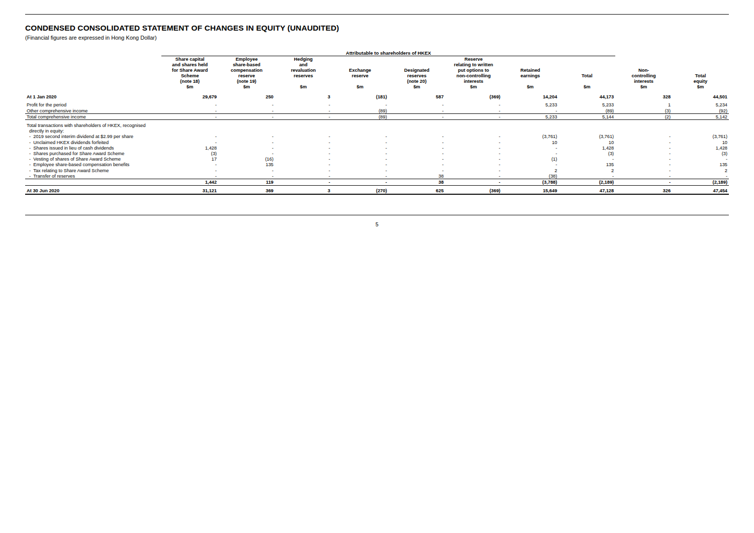CONDENSED CONSOLIDATED STATEMENT OF CHANGES IN EQUITY (UNAUDITED)
(Financial figures are expressed in Hong Kong Dollar)
| | Attributable to shareholders of HKEX | | |
| --- | --- | --- | --- |
| | Share capital and shares held for Share Award Scheme (note 18) $m | Employee share-based compensation reserve (note 19) $m | Hedging and revaluation reserves $m | Exchange reserve $m | Designated reserves (note 20) $m | Reserve relating to written put options to non-controlling interests $m | Retained earnings $m | Total $m | Non- controlling interests $m | Total equity $m |
| At 1 Jan 2020 | 29,679 | 250 | 3 | (181) | 587 | (369) | 14,204 | 44,173 | 328 | 44,501 |
| Profit for the period | - | - | - | - | - | - | 5,233 | 5,233 | 1 | 5,234 |
| Other comprehensive income | - | - | - | (89) | - | - | - | (89) | (3) | (92) |
| Total comprehensive income | - | - | - | (89) | - | - | 5,233 | 5,144 | (2) | 5,142 |
| Total transactions with shareholders of HKEX, recognised | | | | | | | | | | |
| directly in equity: | | | | | | | | | | |
| - 2019 second interim dividend at $2.99 per share | - | - | - | - | - | - | (3,761) | (3,761) | - | (3,761) |
| - Unclaimed HKEX dividends forfeited | - | - | - | - | - | - | 10 | 10 | - | 10 |
| - Shares issued in lieu of cash dividends | 1,428 | - | - | - | - | - | - | 1,428 | - | 1,428 |
| - Shares purchased for Share Award Scheme | (3) | - | - | - | - | - | - | (3) | - | (3) |
| - Vesting of shares of Share Award Scheme | 17 | (16) | - | - | - | - | (1) | - | - | - |
| - Employee share-based compensation benefits | - | 135 | - | - | - | - | - | 135 | - | 135 |
| - Tax relating to Share Award Scheme | - | - | - | - | - | - | 2 | 2 | - | 2 |
| - Transfer of reserves | - | - | - | - | 38 | - | (38) | - | - | - |
| | 1,442 | 119 | - | - | 38 | - | (3,788) | (2,189) | - | (2,189) |
| At 30 Jun 2020 | 31,121 | 369 | 3 | (270) | 625 | (369) | 15,649 | 47,128 | 326 | 47,454 |
5